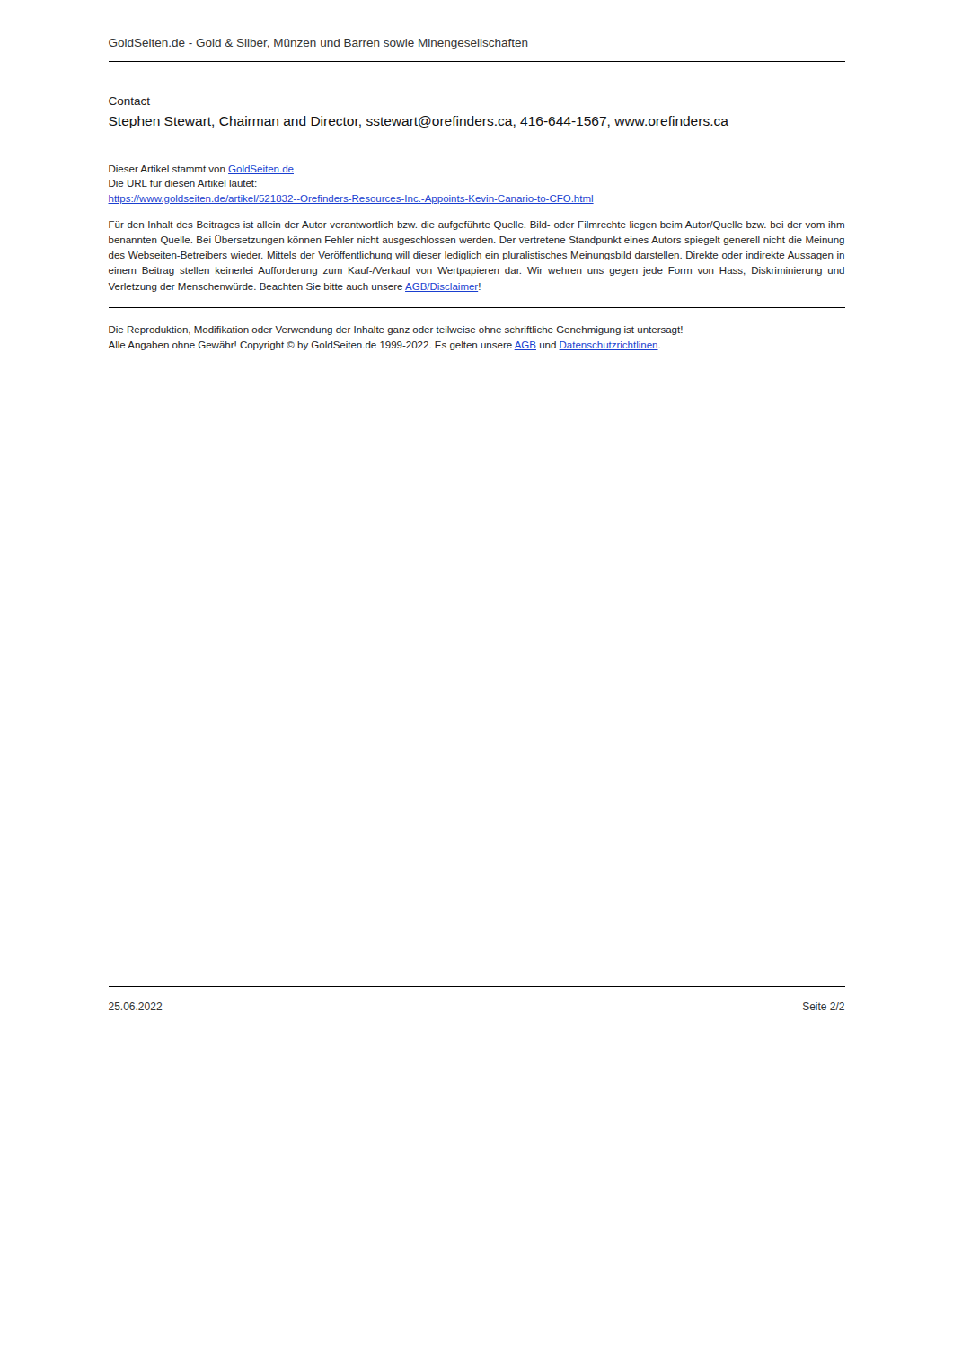GoldSeiten.de - Gold & Silber, Münzen und Barren sowie Minengesellschaften
Contact
Stephen Stewart, Chairman and Director, sstewart@orefinders.ca, 416-644-1567, www.orefinders.ca
Dieser Artikel stammt von GoldSeiten.de
Die URL für diesen Artikel lautet:
https://www.goldseiten.de/artikel/521832--Orefinders-Resources-Inc.-Appoints-Kevin-Canario-to-CFO.html
Für den Inhalt des Beitrages ist allein der Autor verantwortlich bzw. die aufgeführte Quelle. Bild- oder Filmrechte liegen beim Autor/Quelle bzw. bei der vom ihm benannten Quelle. Bei Übersetzungen können Fehler nicht ausgeschlossen werden. Der vertretene Standpunkt eines Autors spiegelt generell nicht die Meinung des Webseiten-Betreibers wieder. Mittels der Veröffentlichung will dieser lediglich ein pluralistisches Meinungsbild darstellen. Direkte oder indirekte Aussagen in einem Beitrag stellen keinerlei Aufforderung zum Kauf-/Verkauf von Wertpapieren dar. Wir wehren uns gegen jede Form von Hass, Diskriminierung und Verletzung der Menschenwürde. Beachten Sie bitte auch unsere AGB/Disclaimer!
Die Reproduktion, Modifikation oder Verwendung der Inhalte ganz oder teilweise ohne schriftliche Genehmigung ist untersagt!
Alle Angaben ohne Gewähr! Copyright © by GoldSeiten.de 1999-2022. Es gelten unsere AGB und Datenschutzrichtlinen.
25.06.2022 Seite 2/2